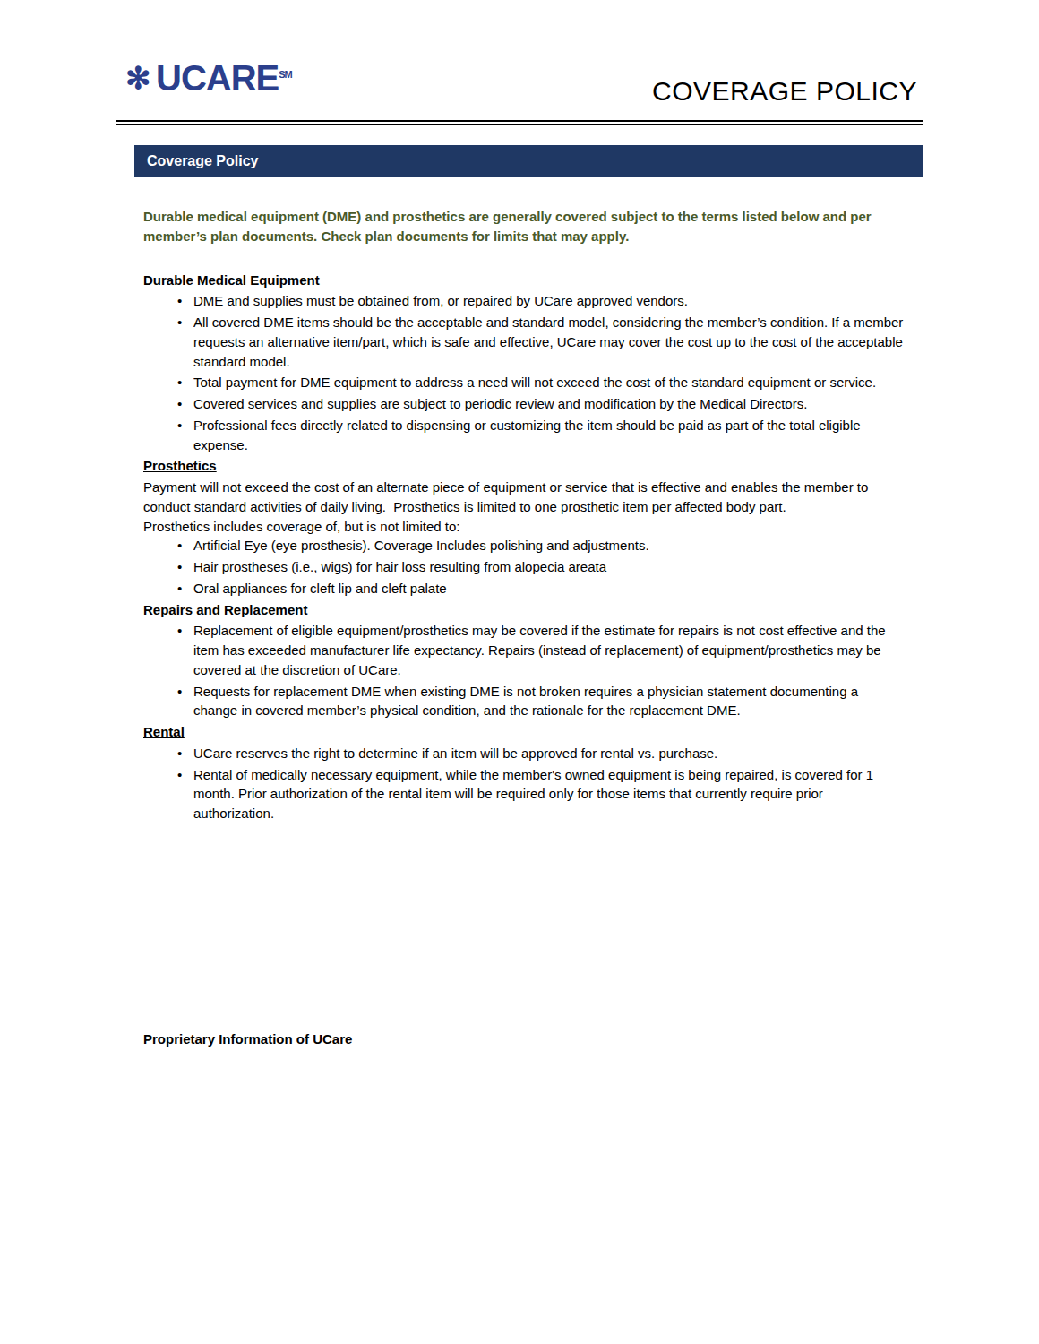✻UCARESM
COVERAGE POLICY
Coverage Policy
Durable medical equipment (DME) and prosthetics are generally covered subject to the terms listed below and per member’s plan documents. Check plan documents for limits that may apply.
Durable Medical Equipment
DME and supplies must be obtained from, or repaired by UCare approved vendors.
All covered DME items should be the acceptable and standard model, considering the member’s condition. If a member requests an alternative item/part, which is safe and effective, UCare may cover the cost up to the cost of the acceptable standard model.
Total payment for DME equipment to address a need will not exceed the cost of the standard equipment or service.
Covered services and supplies are subject to periodic review and modification by the Medical Directors.
Professional fees directly related to dispensing or customizing the item should be paid as part of the total eligible expense.
Prosthetics
Payment will not exceed the cost of an alternate piece of equipment or service that is effective and enables the member to conduct standard activities of daily living. Prosthetics is limited to one prosthetic item per affected body part.
Prosthetics includes coverage of, but is not limited to:
Artificial Eye (eye prosthesis). Coverage Includes polishing and adjustments.
Hair prostheses (i.e., wigs) for hair loss resulting from alopecia areata
Oral appliances for cleft lip and cleft palate
Repairs and Replacement
Replacement of eligible equipment/prosthetics may be covered if the estimate for repairs is not cost effective and the item has exceeded manufacturer life expectancy. Repairs (instead of replacement) of equipment/prosthetics may be covered at the discretion of UCare.
Requests for replacement DME when existing DME is not broken requires a physician statement documenting a change in covered member’s physical condition, and the rationale for the replacement DME.
Rental
UCare reserves the right to determine if an item will be approved for rental vs. purchase.
Rental of medically necessary equipment, while the member's owned equipment is being repaired, is covered for 1 month. Prior authorization of the rental item will be required only for those items that currently require prior authorization.
Proprietary Information of UCare